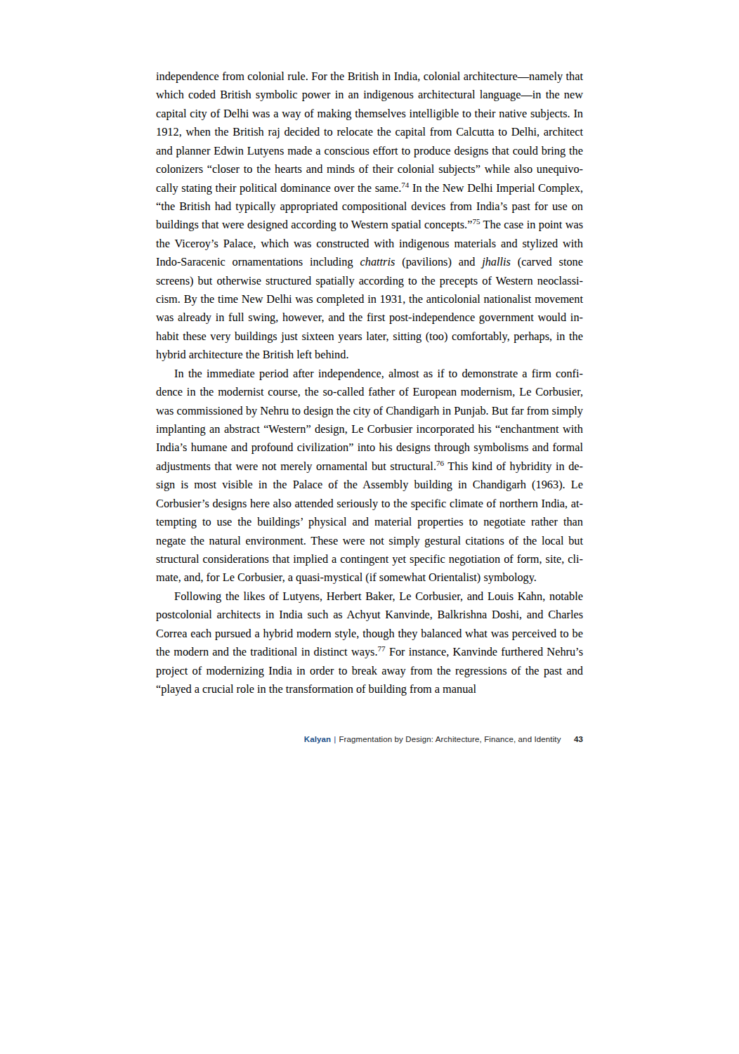independence from colonial rule. For the British in India, colonial architecture—namely that which coded British symbolic power in an indigenous architectural language—in the new capital city of Delhi was a way of making themselves intelligible to their native subjects. In 1912, when the British raj decided to relocate the capital from Calcutta to Delhi, architect and planner Edwin Lutyens made a conscious effort to produce designs that could bring the colonizers “closer to the hearts and minds of their colonial subjects” while also unequivocally stating their political dominance over the same.74 In the New Delhi Imperial Complex, “the British had typically appropriated compositional devices from India’s past for use on buildings that were designed according to Western spatial concepts.”75 The case in point was the Viceroy’s Palace, which was constructed with indigenous materials and stylized with Indo-Saracenic ornamentations including chattris (pavilions) and jhallis (carved stone screens) but otherwise structured spatially according to the precepts of Western neoclassicism. By the time New Delhi was completed in 1931, the anticolonial nationalist movement was already in full swing, however, and the first post-independence government would inhabit these very buildings just sixteen years later, sitting (too) comfortably, perhaps, in the hybrid architecture the British left behind.
In the immediate period after independence, almost as if to demonstrate a firm confidence in the modernist course, the so-called father of European modernism, Le Corbusier, was commissioned by Nehru to design the city of Chandigarh in Punjab. But far from simply implanting an abstract “Western” design, Le Corbusier incorporated his “enchantment with India’s humane and profound civilization” into his designs through symbolisms and formal adjustments that were not merely ornamental but structural.76 This kind of hybridity in design is most visible in the Palace of the Assembly building in Chandigarh (1963). Le Corbusier’s designs here also attended seriously to the specific climate of northern India, attempting to use the buildings’ physical and material properties to negotiate rather than negate the natural environment. These were not simply gestural citations of the local but structural considerations that implied a contingent yet specific negotiation of form, site, climate, and, for Le Corbusier, a quasi-mystical (if somewhat Orientalist) symbology.
Following the likes of Lutyens, Herbert Baker, Le Corbusier, and Louis Kahn, notable postcolonial architects in India such as Achyut Kanvinde, Balkrishna Doshi, and Charles Correa each pursued a hybrid modern style, though they balanced what was perceived to be the modern and the traditional in distinct ways.77 For instance, Kanvinde furthered Nehru’s project of modernizing India in order to break away from the regressions of the past and “played a crucial role in the transformation of building from a manual
Kalyan|Fragmentation by Design: Architecture, Finance, and Identity43